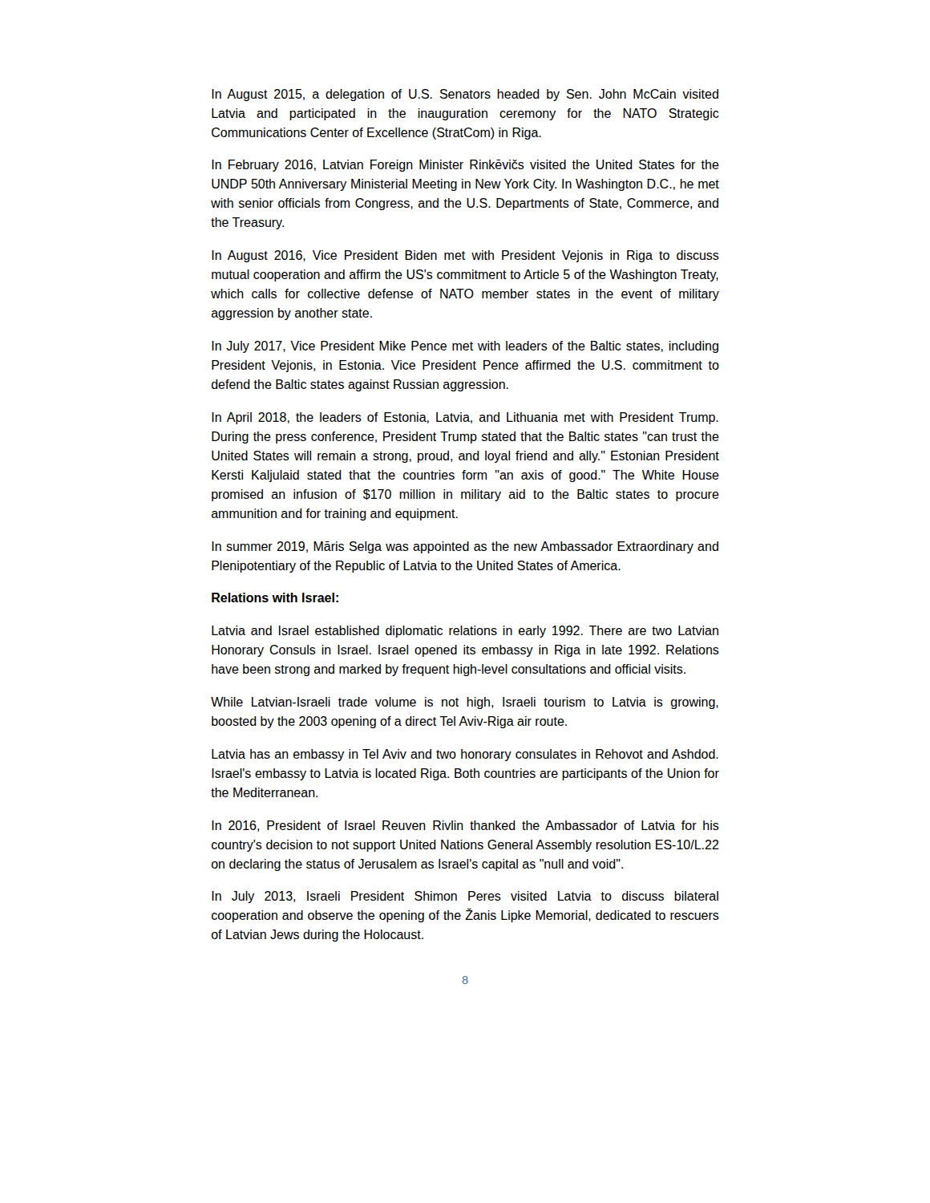In August 2015, a delegation of U.S. Senators headed by Sen. John McCain visited Latvia and participated in the inauguration ceremony for the NATO Strategic Communications Center of Excellence (StratCom) in Riga.
In February 2016, Latvian Foreign Minister Rinkēvičs visited the United States for the UNDP 50th Anniversary Ministerial Meeting in New York City. In Washington D.C., he met with senior officials from Congress, and the U.S. Departments of State, Commerce, and the Treasury.
In August 2016, Vice President Biden met with President Vejonis in Riga to discuss mutual cooperation and affirm the US's commitment to Article 5 of the Washington Treaty, which calls for collective defense of NATO member states in the event of military aggression by another state.
In July 2017, Vice President Mike Pence met with leaders of the Baltic states, including President Vejonis, in Estonia. Vice President Pence affirmed the U.S. commitment to defend the Baltic states against Russian aggression.
In April 2018, the leaders of Estonia, Latvia, and Lithuania met with President Trump. During the press conference, President Trump stated that the Baltic states "can trust the United States will remain a strong, proud, and loyal friend and ally." Estonian President Kersti Kaljulaid stated that the countries form "an axis of good." The White House promised an infusion of $170 million in military aid to the Baltic states to procure ammunition and for training and equipment.
In summer 2019, Māris Selga was appointed as the new Ambassador Extraordinary and Plenipotentiary of the Republic of Latvia to the United States of America.
Relations with Israel:
Latvia and Israel established diplomatic relations in early 1992. There are two Latvian Honorary Consuls in Israel. Israel opened its embassy in Riga in late 1992. Relations have been strong and marked by frequent high-level consultations and official visits.
While Latvian-Israeli trade volume is not high, Israeli tourism to Latvia is growing, boosted by the 2003 opening of a direct Tel Aviv-Riga air route.
Latvia has an embassy in Tel Aviv and two honorary consulates in Rehovot and Ashdod. Israel's embassy to Latvia is located Riga. Both countries are participants of the Union for the Mediterranean.
In 2016, President of Israel Reuven Rivlin thanked the Ambassador of Latvia for his country's decision to not support United Nations General Assembly resolution ES-10/L.22 on declaring the status of Jerusalem as Israel's capital as "null and void".
In July 2013, Israeli President Shimon Peres visited Latvia to discuss bilateral cooperation and observe the opening of the Žanis Lipke Memorial, dedicated to rescuers of Latvian Jews during the Holocaust.
8